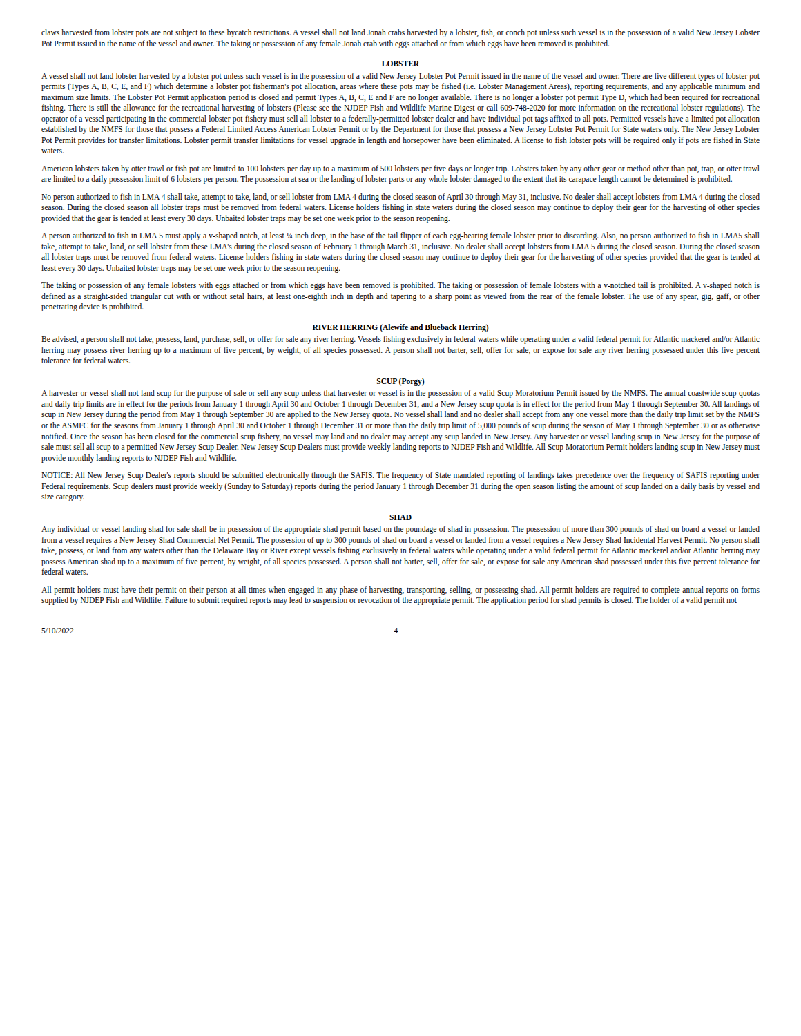claws harvested from lobster pots are not subject to these bycatch restrictions. A vessel shall not land Jonah crabs harvested by a lobster, fish, or conch pot unless such vessel is in the possession of a valid New Jersey Lobster Pot Permit issued in the name of the vessel and owner. The taking or possession of any female Jonah crab with eggs attached or from which eggs have been removed is prohibited.
LOBSTER
A vessel shall not land lobster harvested by a lobster pot unless such vessel is in the possession of a valid New Jersey Lobster Pot Permit issued in the name of the vessel and owner. There are five different types of lobster pot permits (Types A, B, C, E, and F) which determine a lobster pot fisherman's pot allocation, areas where these pots may be fished (i.e. Lobster Management Areas), reporting requirements, and any applicable minimum and maximum size limits. The Lobster Pot Permit application period is closed and permit Types A, B, C, E and F are no longer available. There is no longer a lobster pot permit Type D, which had been required for recreational fishing. There is still the allowance for the recreational harvesting of lobsters (Please see the NJDEP Fish and Wildlife Marine Digest or call 609-748-2020 for more information on the recreational lobster regulations). The operator of a vessel participating in the commercial lobster pot fishery must sell all lobster to a federally-permitted lobster dealer and have individual pot tags affixed to all pots. Permitted vessels have a limited pot allocation established by the NMFS for those that possess a Federal Limited Access American Lobster Permit or by the Department for those that possess a New Jersey Lobster Pot Permit for State waters only. The New Jersey Lobster Pot Permit provides for transfer limitations. Lobster permit transfer limitations for vessel upgrade in length and horsepower have been eliminated. A license to fish lobster pots will be required only if pots are fished in State waters.
American lobsters taken by otter trawl or fish pot are limited to 100 lobsters per day up to a maximum of 500 lobsters per five days or longer trip. Lobsters taken by any other gear or method other than pot, trap, or otter trawl are limited to a daily possession limit of 6 lobsters per person. The possession at sea or the landing of lobster parts or any whole lobster damaged to the extent that its carapace length cannot be determined is prohibited.
No person authorized to fish in LMA 4 shall take, attempt to take, land, or sell lobster from LMA 4 during the closed season of April 30 through May 31, inclusive. No dealer shall accept lobsters from LMA 4 during the closed season. During the closed season all lobster traps must be removed from federal waters. License holders fishing in state waters during the closed season may continue to deploy their gear for the harvesting of other species provided that the gear is tended at least every 30 days. Unbaited lobster traps may be set one week prior to the season reopening.
A person authorized to fish in LMA 5 must apply a v-shaped notch, at least ¼ inch deep, in the base of the tail flipper of each egg-bearing female lobster prior to discarding. Also, no person authorized to fish in LMA5 shall take, attempt to take, land, or sell lobster from these LMA's during the closed season of February 1 through March 31, inclusive. No dealer shall accept lobsters from LMA 5 during the closed season. During the closed season all lobster traps must be removed from federal waters. License holders fishing in state waters during the closed season may continue to deploy their gear for the harvesting of other species provided that the gear is tended at least every 30 days. Unbaited lobster traps may be set one week prior to the season reopening.
The taking or possession of any female lobsters with eggs attached or from which eggs have been removed is prohibited. The taking or possession of female lobsters with a v-notched tail is prohibited. A v-shaped notch is defined as a straight-sided triangular cut with or without setal hairs, at least one-eighth inch in depth and tapering to a sharp point as viewed from the rear of the female lobster. The use of any spear, gig, gaff, or other penetrating device is prohibited.
RIVER HERRING (Alewife and Blueback Herring)
Be advised, a person shall not take, possess, land, purchase, sell, or offer for sale any river herring. Vessels fishing exclusively in federal waters while operating under a valid federal permit for Atlantic mackerel and/or Atlantic herring may possess river herring up to a maximum of five percent, by weight, of all species possessed. A person shall not barter, sell, offer for sale, or expose for sale any river herring possessed under this five percent tolerance for federal waters.
SCUP (Porgy)
A harvester or vessel shall not land scup for the purpose of sale or sell any scup unless that harvester or vessel is in the possession of a valid Scup Moratorium Permit issued by the NMFS. The annual coastwide scup quotas and daily trip limits are in effect for the periods from January 1 through April 30 and October 1 through December 31, and a New Jersey scup quota is in effect for the period from May 1 through September 30. All landings of scup in New Jersey during the period from May 1 through September 30 are applied to the New Jersey quota. No vessel shall land and no dealer shall accept from any one vessel more than the daily trip limit set by the NMFS or the ASMFC for the seasons from January 1 through April 30 and October 1 through December 31 or more than the daily trip limit of 5,000 pounds of scup during the season of May 1 through September 30 or as otherwise notified. Once the season has been closed for the commercial scup fishery, no vessel may land and no dealer may accept any scup landed in New Jersey. Any harvester or vessel landing scup in New Jersey for the purpose of sale must sell all scup to a permitted New Jersey Scup Dealer. New Jersey Scup Dealers must provide weekly landing reports to NJDEP Fish and Wildlife. All Scup Moratorium Permit holders landing scup in New Jersey must provide monthly landing reports to NJDEP Fish and Wildlife.
NOTICE: All New Jersey Scup Dealer's reports should be submitted electronically through the SAFIS. The frequency of State mandated reporting of landings takes precedence over the frequency of SAFIS reporting under Federal requirements. Scup dealers must provide weekly (Sunday to Saturday) reports during the period January 1 through December 31 during the open season listing the amount of scup landed on a daily basis by vessel and size category.
SHAD
Any individual or vessel landing shad for sale shall be in possession of the appropriate shad permit based on the poundage of shad in possession. The possession of more than 300 pounds of shad on board a vessel or landed from a vessel requires a New Jersey Shad Commercial Net Permit. The possession of up to 300 pounds of shad on board a vessel or landed from a vessel requires a New Jersey Shad Incidental Harvest Permit. No person shall take, possess, or land from any waters other than the Delaware Bay or River except vessels fishing exclusively in federal waters while operating under a valid federal permit for Atlantic mackerel and/or Atlantic herring may possess American shad up to a maximum of five percent, by weight, of all species possessed. A person shall not barter, sell, offer for sale, or expose for sale any American shad possessed under this five percent tolerance for federal waters.
All permit holders must have their permit on their person at all times when engaged in any phase of harvesting, transporting, selling, or possessing shad. All permit holders are required to complete annual reports on forms supplied by NJDEP Fish and Wildlife. Failure to submit required reports may lead to suspension or revocation of the appropriate permit. The application period for shad permits is closed. The holder of a valid permit not
5/10/2022 4